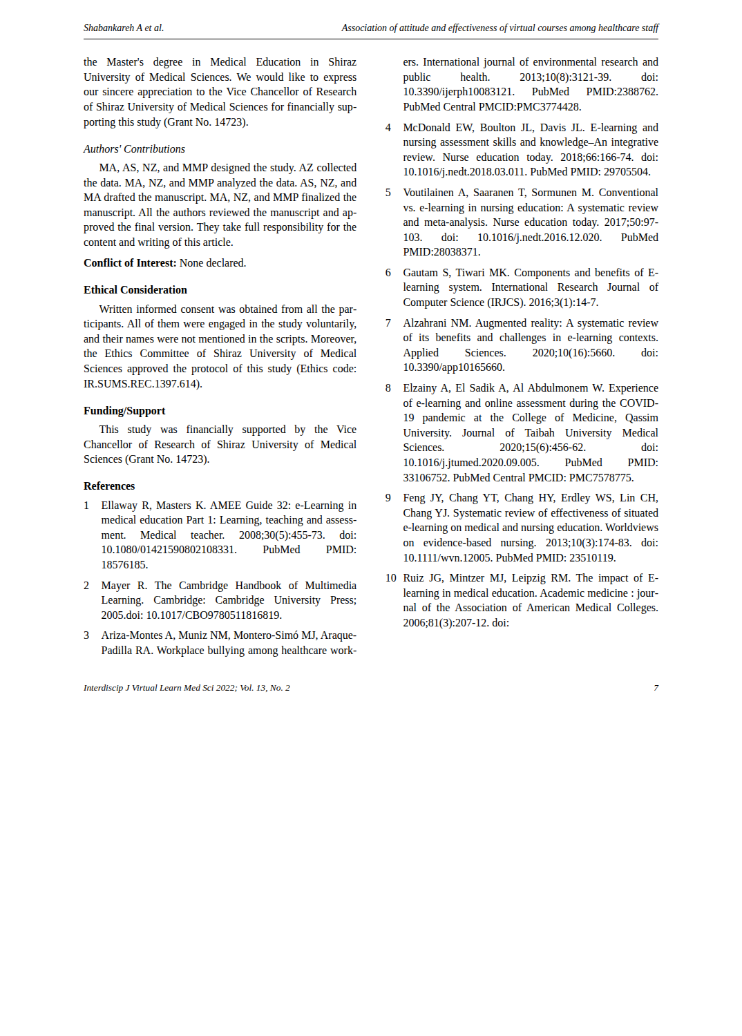Shabankareh A et al. Association of attitude and effectiveness of virtual courses among healthcare staff
the Master's degree in Medical Education in Shiraz University of Medical Sciences. We would like to express our sincere appreciation to the Vice Chancellor of Research of Shiraz University of Medical Sciences for financially supporting this study (Grant No. 14723).
Authors' Contributions
MA, AS, NZ, and MMP designed the study. AZ collected the data. MA, NZ, and MMP analyzed the data. AS, NZ, and MA drafted the manuscript. MA, NZ, and MMP finalized the manuscript. All the authors reviewed the manuscript and approved the final version. They take full responsibility for the content and writing of this article.
Conflict of Interest: None declared.
Ethical Consideration
Written informed consent was obtained from all the participants. All of them were engaged in the study voluntarily, and their names were not mentioned in the scripts. Moreover, the Ethics Committee of Shiraz University of Medical Sciences approved the protocol of this study (Ethics code: IR.SUMS.REC.1397.614).
Funding/Support
This study was financially supported by the Vice Chancellor of Research of Shiraz University of Medical Sciences (Grant No. 14723).
References
Ellaway R, Masters K. AMEE Guide 32: e-Learning in medical education Part 1: Learning, teaching and assessment. Medical teacher. 2008;30(5):455-73. doi: 10.1080/01421590802108331. PubMed PMID: 18576185.
Mayer R. The Cambridge Handbook of Multimedia Learning. Cambridge: Cambridge University Press; 2005.doi: 10.1017/CBO9780511816819.
Ariza-Montes A, Muniz NM, Montero-Simó MJ, Araque-Padilla RA. Workplace bullying among healthcare workers. International journal of environmental research and public health. 2013;10(8):3121-39. doi: 10.3390/ijerph10083121. PubMed PMID:2388762. PubMed Central PMCID:PMC3774428.
McDonald EW, Boulton JL, Davis JL. E-learning and nursing assessment skills and knowledge–An integrative review. Nurse education today. 2018;66:166-74. doi: 10.1016/j.nedt.2018.03.011. PubMed PMID: 29705504.
Voutilainen A, Saaranen T, Sormunen M. Conventional vs. e-learning in nursing education: A systematic review and meta-analysis. Nurse education today. 2017;50:97-103. doi: 10.1016/j.nedt.2016.12.020. PubMed PMID:28038371.
Gautam S, Tiwari MK. Components and benefits of E-learning system. International Research Journal of Computer Science (IRJCS). 2016;3(1):14-7.
Alzahrani NM. Augmented reality: A systematic review of its benefits and challenges in e-learning contexts. Applied Sciences. 2020;10(16):5660. doi: 10.3390/app10165660.
Elzainy A, El Sadik A, Al Abdulmonem W. Experience of e-learning and online assessment during the COVID-19 pandemic at the College of Medicine, Qassim University. Journal of Taibah University Medical Sciences. 2020;15(6):456-62. doi: 10.1016/j.jtumed.2020.09.005. PubMed PMID: 33106752. PubMed Central PMCID: PMC7578775.
Feng JY, Chang YT, Chang HY, Erdley WS, Lin CH, Chang YJ. Systematic review of effectiveness of situated e-learning on medical and nursing education. Worldviews on evidence-based nursing. 2013;10(3):174-83. doi: 10.1111/wvn.12005. PubMed PMID: 23510119.
Ruiz JG, Mintzer MJ, Leipzig RM. The impact of E-learning in medical education. Academic medicine : journal of the Association of American Medical Colleges. 2006;81(3):207-12. doi:
Interdiscip J Virtual Learn Med Sci 2022; Vol. 13, No. 2 7